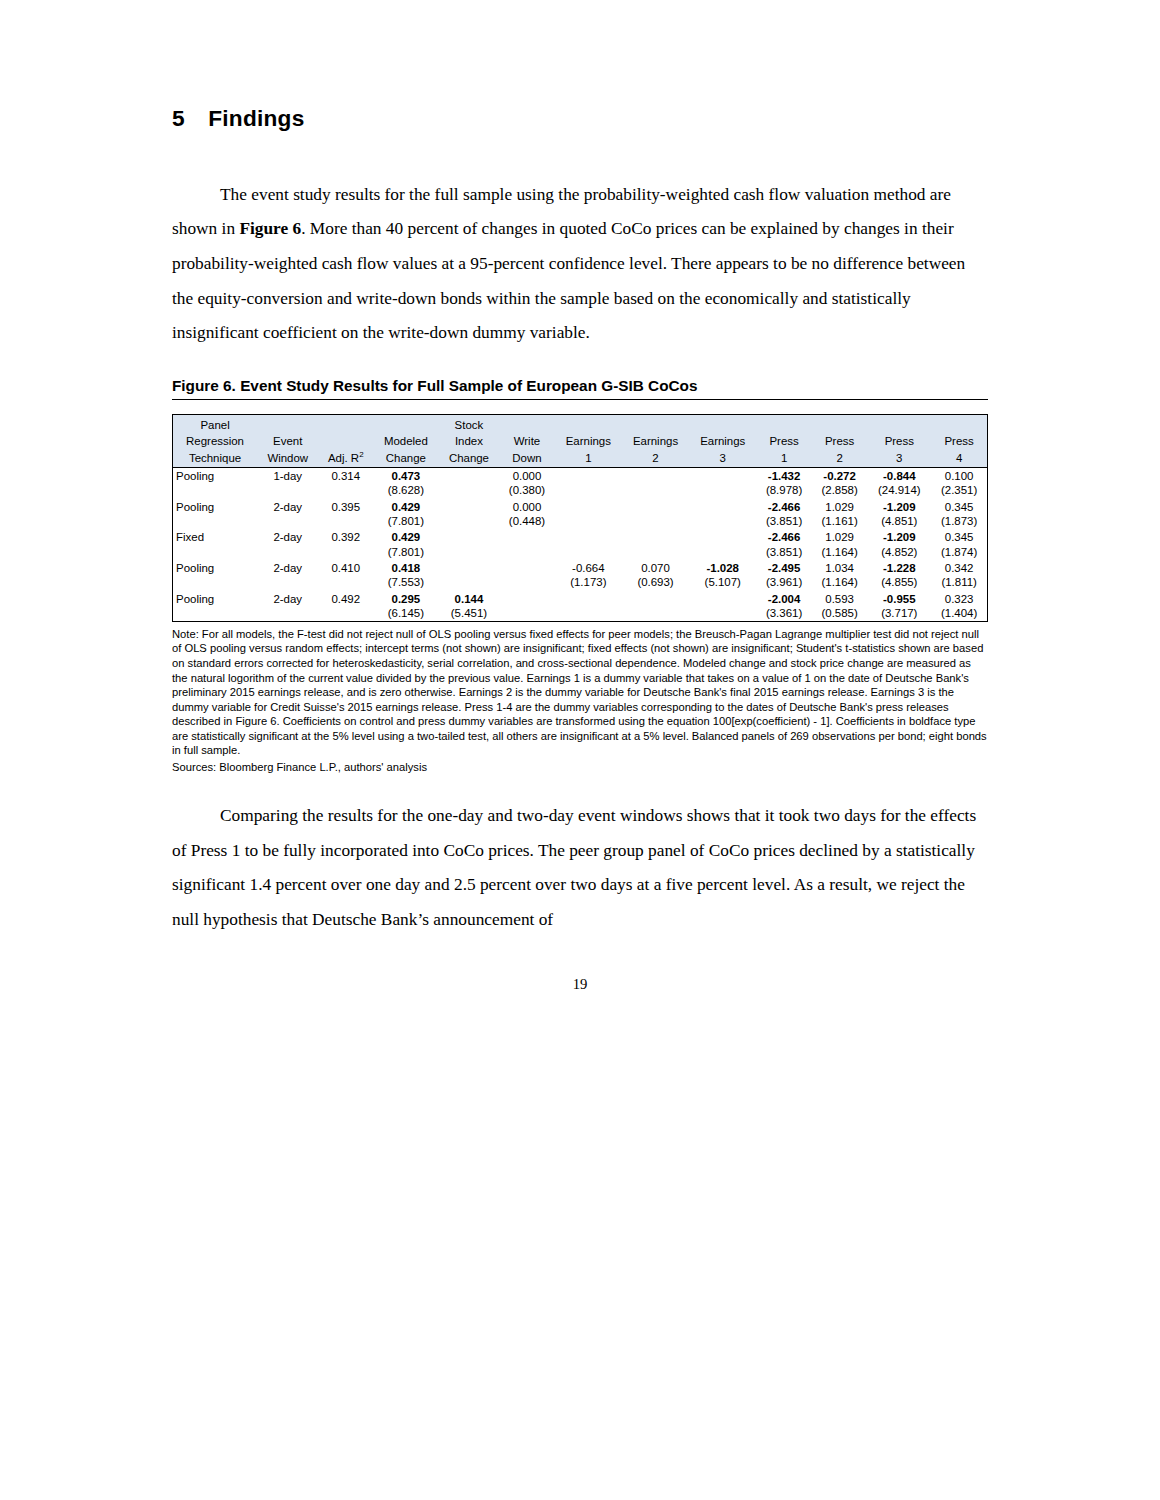5 Findings
The event study results for the full sample using the probability-weighted cash flow valuation method are shown in Figure 6. More than 40 percent of changes in quoted CoCo prices can be explained by changes in their probability-weighted cash flow values at a 95-percent confidence level. There appears to be no difference between the equity-conversion and write-down bonds within the sample based on the economically and statistically insignificant coefficient on the write-down dummy variable.
Figure 6. Event Study Results for Full Sample of European G-SIB CoCos
| Panel | | | | Stock | | | | | | | | |
| --- | --- | --- | --- | --- | --- | --- | --- | --- | --- | --- | --- | --- |
| Regression | Event | | Modeled | Index | Write | Earnings | Earnings | Earnings | Press | Press | Press | Press |
| Technique | Window | Adj. R 2 | Change | Change | Down | 1 | 2 | 3 | 1 | 2 | 3 | 4 |
| Pooling | 1-day | 0.314 | 0.473 | | 0.000 | | | | -1.432 | -0.272 | -0.844 | 0.100 |
| | | | (8.628) | | (0.380) | | | | (8.978) | (2.858) | (24.914) | (2.351) |
| Pooling | 2-day | 0.395 | 0.429 | | 0.000 | | | | -2.466 | 1.029 | -1.209 | 0.345 |
| | | | (7.801) | | (0.448) | | | | (3.851) | (1.161) | (4.851) | (1.873) |
| Fixed | 2-day | 0.392 | 0.429 | | | | | | -2.466 | 1.029 | -1.209 | 0.345 |
| | | | (7.801) | | | | | | (3.851) | (1.164) | (4.852) | (1.874) |
| Pooling | 2-day | 0.410 | 0.418 | | | -0.664 | 0.070 | -1.028 | -2.495 | 1.034 | -1.228 | 0.342 |
| | | | (7.553) | | | (1.173) | (0.693) | (5.107) | (3.961) | (1.164) | (4.855) | (1.811) |
| Pooling | 2-day | 0.492 | 0.295 | 0.144 | | | | | -2.004 | 0.593 | -0.955 | 0.323 |
| | | | (6.145) | (5.451) | | | | | (3.361) | (0.585) | (3.717) | (1.404) |
Note: For all models, the F-test did not reject null of OLS pooling versus fixed effects for peer models; the Breusch-Pagan Lagrange multiplier test did not reject null of OLS pooling versus random effects; intercept terms (not shown) are insignificant; fixed effects (not shown) are insignificant; Student's t-statistics shown are based on standard errors corrected for heteroskedasticity, serial correlation, and cross-sectional dependence. Modeled change and stock price change are measured as the natural logorithm of the current value divided by the previous value. Earnings 1 is a dummy variable that takes on a value of 1 on the date of Deutsche Bank's preliminary 2015 earnings release, and is zero otherwise. Earnings 2 is the dummy variable for Deutsche Bank's final 2015 earnings release. Earnings 3 is the dummy variable for Credit Suisse's 2015 earnings release. Press 1-4 are the dummy variables corresponding to the dates of Deutsche Bank's press releases described in Figure 6. Coefficients on control and press dummy variables are transformed using the equation 100[exp(coefficient) - 1]. Coefficients in boldface type are statistically significant at the 5% level using a two-tailed test, all others are insignificant at a 5% level. Balanced panels of 269 observations per bond; eight bonds in full sample.
Sources: Bloomberg Finance L.P., authors' analysis
Comparing the results for the one-day and two-day event windows shows that it took two days for the effects of Press 1 to be fully incorporated into CoCo prices. The peer group panel of CoCo prices declined by a statistically significant 1.4 percent over one day and 2.5 percent over two days at a five percent level. As a result, we reject the null hypothesis that Deutsche Bank’s announcement of
19